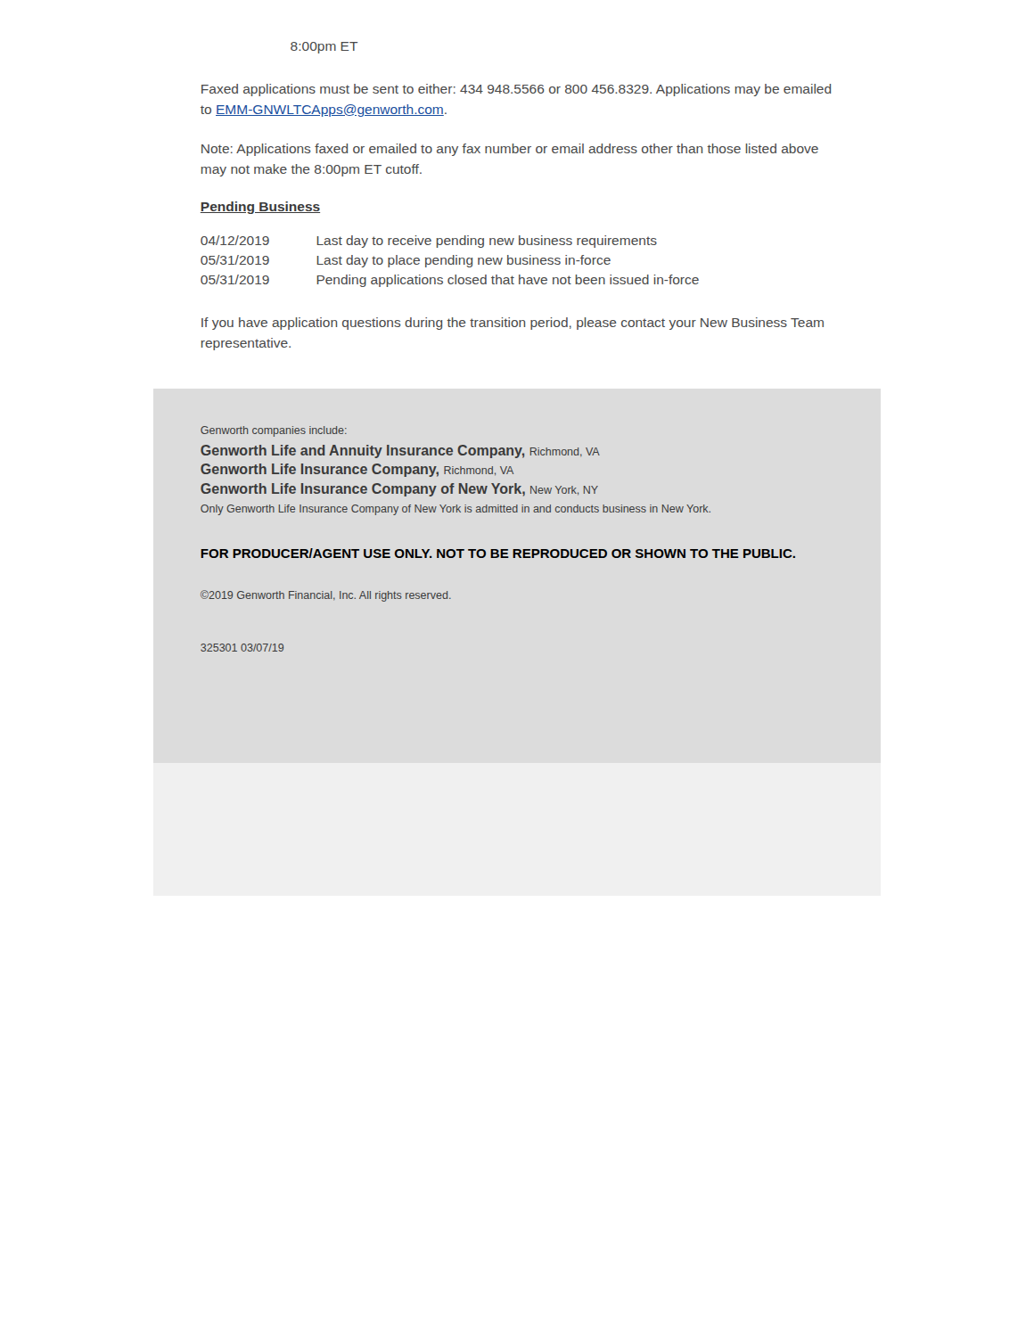8:00pm ET
Faxed applications must be sent to either: 434 948.5566 or 800 456.8329. Applications may be emailed to EMM-GNWLTCApps@genworth.com.
Note: Applications faxed or emailed to any fax number or email address other than those listed above may not make the 8:00pm ET cutoff.
Pending Business
| 04/12/2019 | Last day to receive pending new business requirements |
| 05/31/2019 | Last day to place pending new business in-force |
| 05/31/2019 | Pending applications closed that have not been issued in-force |
If you have application questions during the transition period, please contact your New Business Team representative.
Genworth companies include:
Genworth Life and Annuity Insurance Company, Richmond, VA
Genworth Life Insurance Company, Richmond, VA
Genworth Life Insurance Company of New York, New York, NY
Only Genworth Life Insurance Company of New York is admitted in and conducts business in New York.
FOR PRODUCER/AGENT USE ONLY. NOT TO BE REPRODUCED OR SHOWN TO THE PUBLIC.
©2019 Genworth Financial, Inc. All rights reserved.
325301 03/07/19